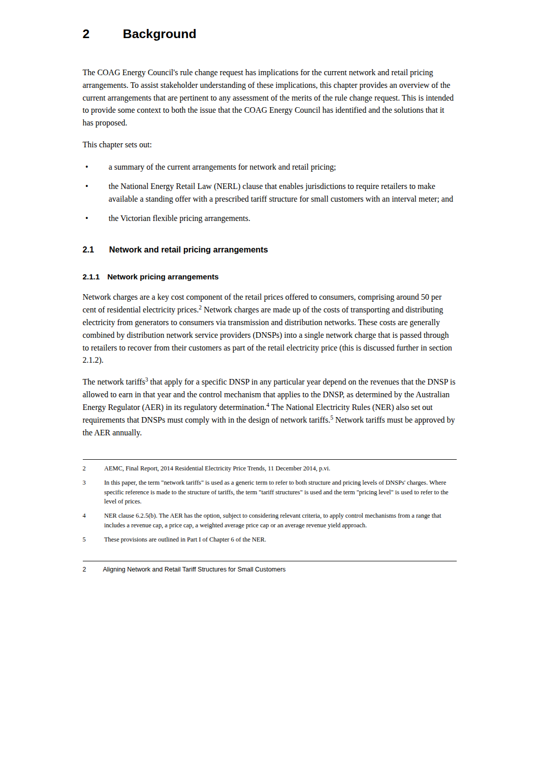2 Background
The COAG Energy Council's rule change request has implications for the current network and retail pricing arrangements. To assist stakeholder understanding of these implications, this chapter provides an overview of the current arrangements that are pertinent to any assessment of the merits of the rule change request. This is intended to provide some context to both the issue that the COAG Energy Council has identified and the solutions that it has proposed.
This chapter sets out:
a summary of the current arrangements for network and retail pricing;
the National Energy Retail Law (NERL) clause that enables jurisdictions to require retailers to make available a standing offer with a prescribed tariff structure for small customers with an interval meter; and
the Victorian flexible pricing arrangements.
2.1 Network and retail pricing arrangements
2.1.1 Network pricing arrangements
Network charges are a key cost component of the retail prices offered to consumers, comprising around 50 per cent of residential electricity prices.2 Network charges are made up of the costs of transporting and distributing electricity from generators to consumers via transmission and distribution networks. These costs are generally combined by distribution network service providers (DNSPs) into a single network charge that is passed through to retailers to recover from their customers as part of the retail electricity price (this is discussed further in section 2.1.2).
The network tariffs3 that apply for a specific DNSP in any particular year depend on the revenues that the DNSP is allowed to earn in that year and the control mechanism that applies to the DNSP, as determined by the Australian Energy Regulator (AER) in its regulatory determination.4 The National Electricity Rules (NER) also set out requirements that DNSPs must comply with in the design of network tariffs.5 Network tariffs must be approved by the AER annually.
2 AEMC, Final Report, 2014 Residential Electricity Price Trends, 11 December 2014, p.vi.
3 In this paper, the term "network tariffs" is used as a generic term to refer to both structure and pricing levels of DNSPs' charges. Where specific reference is made to the structure of tariffs, the term "tariff structures" is used and the term "pricing level" is used to refer to the level of prices.
4 NER clause 6.2.5(b). The AER has the option, subject to considering relevant criteria, to apply control mechanisms from a range that includes a revenue cap, a price cap, a weighted average price cap or an average revenue yield approach.
5 These provisions are outlined in Part I of Chapter 6 of the NER.
2 Aligning Network and Retail Tariff Structures for Small Customers